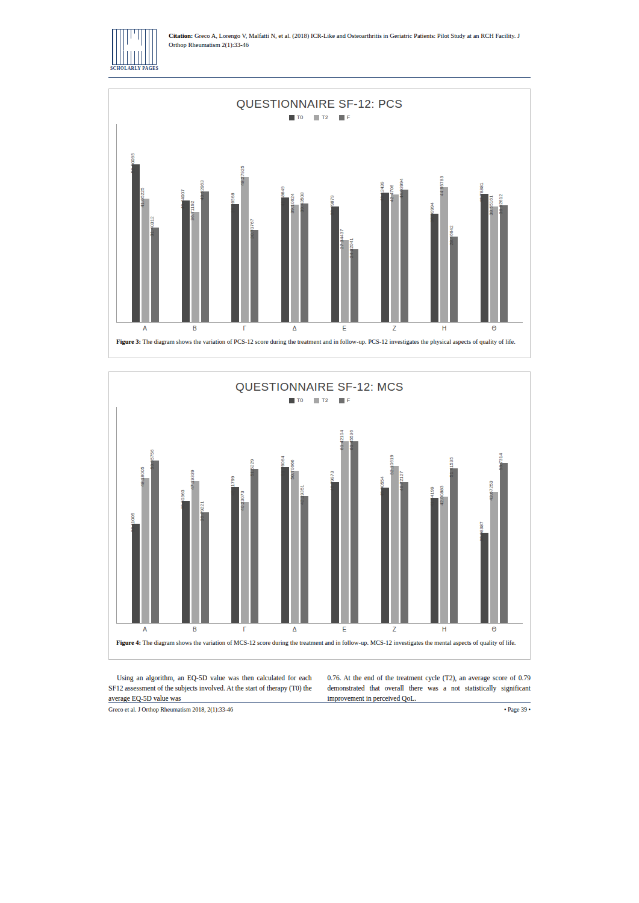SCHOLARLY PAGES
Citation: Greco A, Lorengo V, Malfatti N, et al. (2018) ICR-Like and Osteoarthritis in Geriatric Patients: Pilot Study at an RCH Facility. J Orthop Rheumatism 2(1):33-46
QUESTIONNAIRE SF-12: PCS
T0 T2 F
52.50095
41.05225
31.40312
40.44007
36.71192
43.52063
39.26568
48.27925
30.70767
41.48649
39.10624
39.43508
38.49879
27.34437
24.32041
43.12439
42.4706
44.03994
36.09994
44.95783
28.46642
42.78881
38.55161
38.92612
ABΓΔEZHΘ
Figure 3: The diagram shows the variation of PCS-12 score during the treatment and in follow-up. PCS-12 investigates the physical aspects of quality of life.
QUESTIONNAIRE SF-12: MCS
T0 T2 F
33.11005
48.18005
53.95756
40.60363
47.19339
36.79221
45.11799
40.23073
51.5229
51.76064
50.70666
42.19351
46.79973
60.42104
60.45536
45.00554
52.10619
46.72127
41.54199
42.00883
51.41535
30.08387
43.67253
53.7314
ABΓΔEZHΘ
Figure 4: The diagram shows the variation of MCS-12 score during the treatment and in follow-up. MCS-12 investigates the mental aspects of quality of life.
Using an algorithm, an EQ-5D value was then calculated for each SF12 assessment of the subjects involved. At the start of therapy (T0) the average EQ-5D value was
0.76. At the end of the treatment cycle (T2), an average score of 0.79 demonstrated that overall there was a not statistically significant improvement in perceived QoL.
Greco et al. J Orthop Rheumatism 2018, 2(1):33-46
• Page 39 •